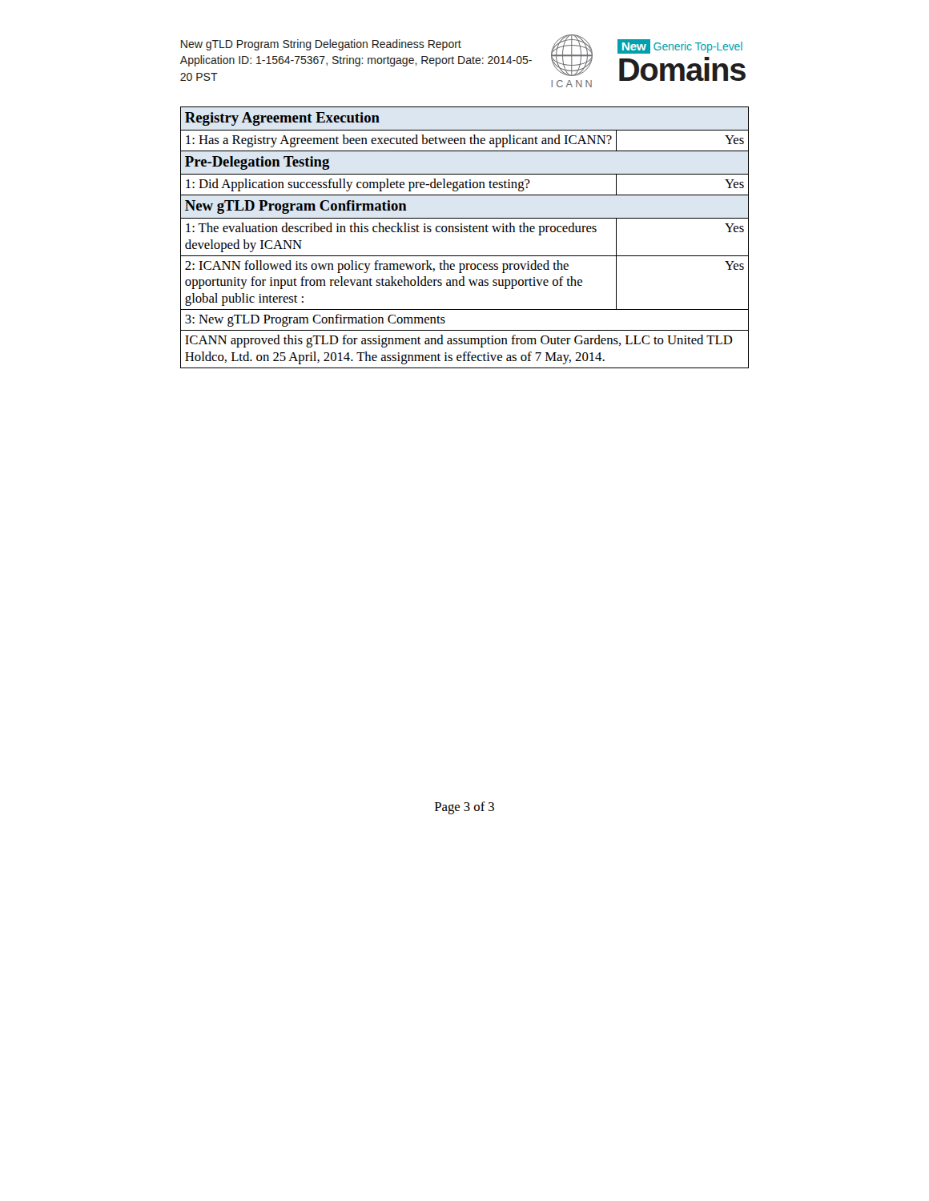New gTLD Program String Delegation Readiness Report
Application ID: 1-1564-75367, String: mortgage, Report Date: 2014-05-20 PST
ICANN
New Generic Top-Level
Domains
| Registry Agreement Execution |
| 1: Has a Registry Agreement been executed between the applicant and ICANN? | Yes |
| Pre-Delegation Testing |
| 1: Did Application successfully complete pre-delegation testing? | Yes |
| New gTLD Program Confirmation |
| 1: The evaluation described in this checklist is consistent with the procedures developed by ICANN | Yes |
| 2: ICANN followed its own policy framework, the process provided the opportunity for input from relevant stakeholders and was supportive of the global public interest : | Yes |
| 3: New gTLD Program Confirmation Comments |
| ICANN approved this gTLD for assignment and assumption from Outer Gardens, LLC to United TLD Holdco, Ltd. on 25 April, 2014. The assignment is effective as of 7 May, 2014. |
Page 3 of 3